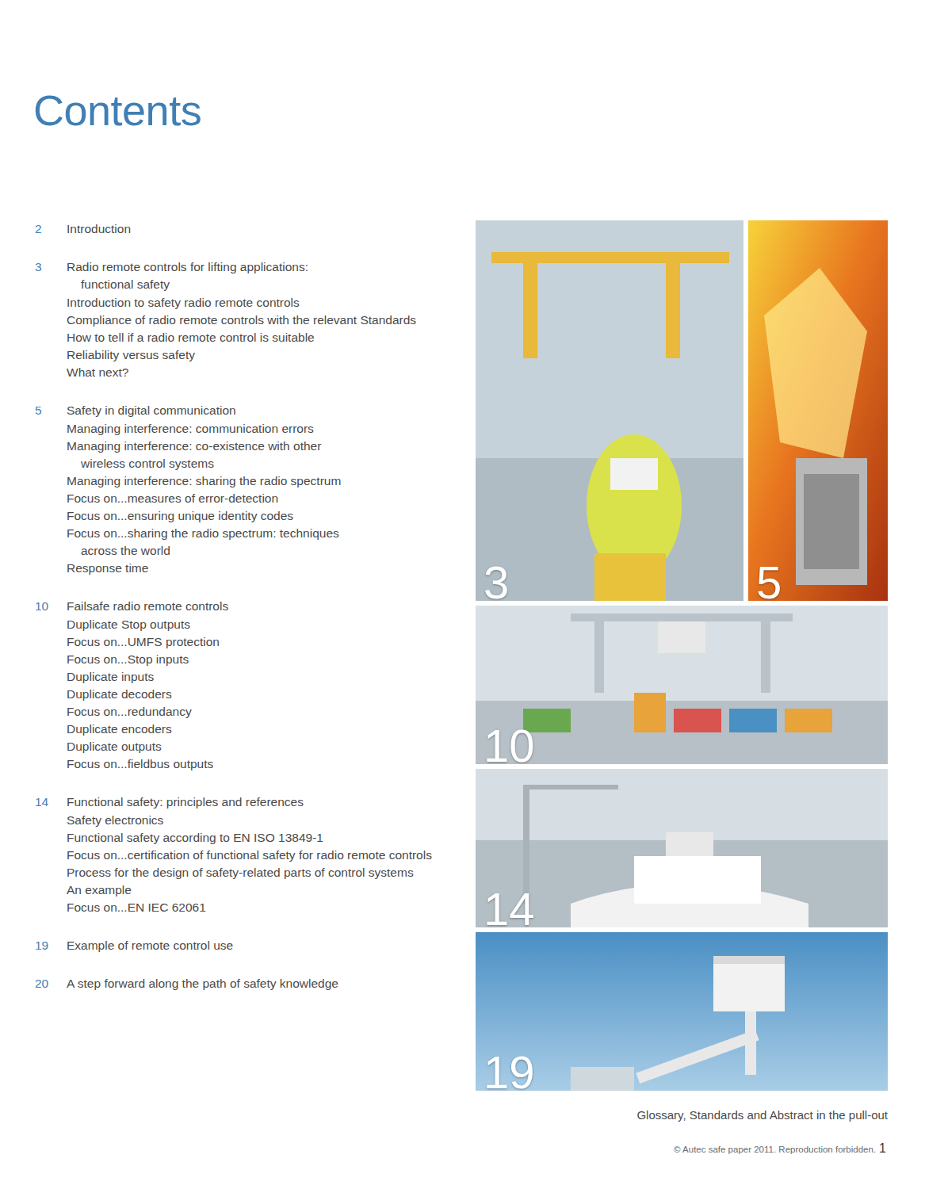Contents
2
Introduction
3
Radio remote controls for lifting applications:
functional safety
Introduction to safety radio remote controls
Compliance of radio remote controls with the relevant Standards
How to tell if a radio remote control is suitable
Reliability versus safety
What next?
5
Safety in digital communication
Managing interference: communication errors
Managing interference: co-existence with other
wireless control systems
Managing interference: sharing the radio spectrum
Focus on...measures of error-detection
Focus on...ensuring unique identity codes
Focus on...sharing the radio spectrum: techniques
across the world
Response time
10
Failsafe radio remote controls
Duplicate Stop outputs
Focus on...UMFS protection
Focus on...Stop inputs
Duplicate inputs
Duplicate decoders
Focus on...redundancy
Duplicate encoders
Duplicate outputs
Focus on...fieldbus outputs
14
Functional safety: principles and references
Safety electronics
Functional safety according to EN ISO 13849-1
Focus on...certification of functional safety for radio remote controls
Process for the design of safety-related parts of control systems
An example
Focus on...EN IEC 62061
19
Example of remote control use
20
A step forward along the path of safety knowledge
3
5
10
14
19
Glossary, Standards and Abstract in the pull-out
© Autec safe paper 2011. Reproduction forbidden.1